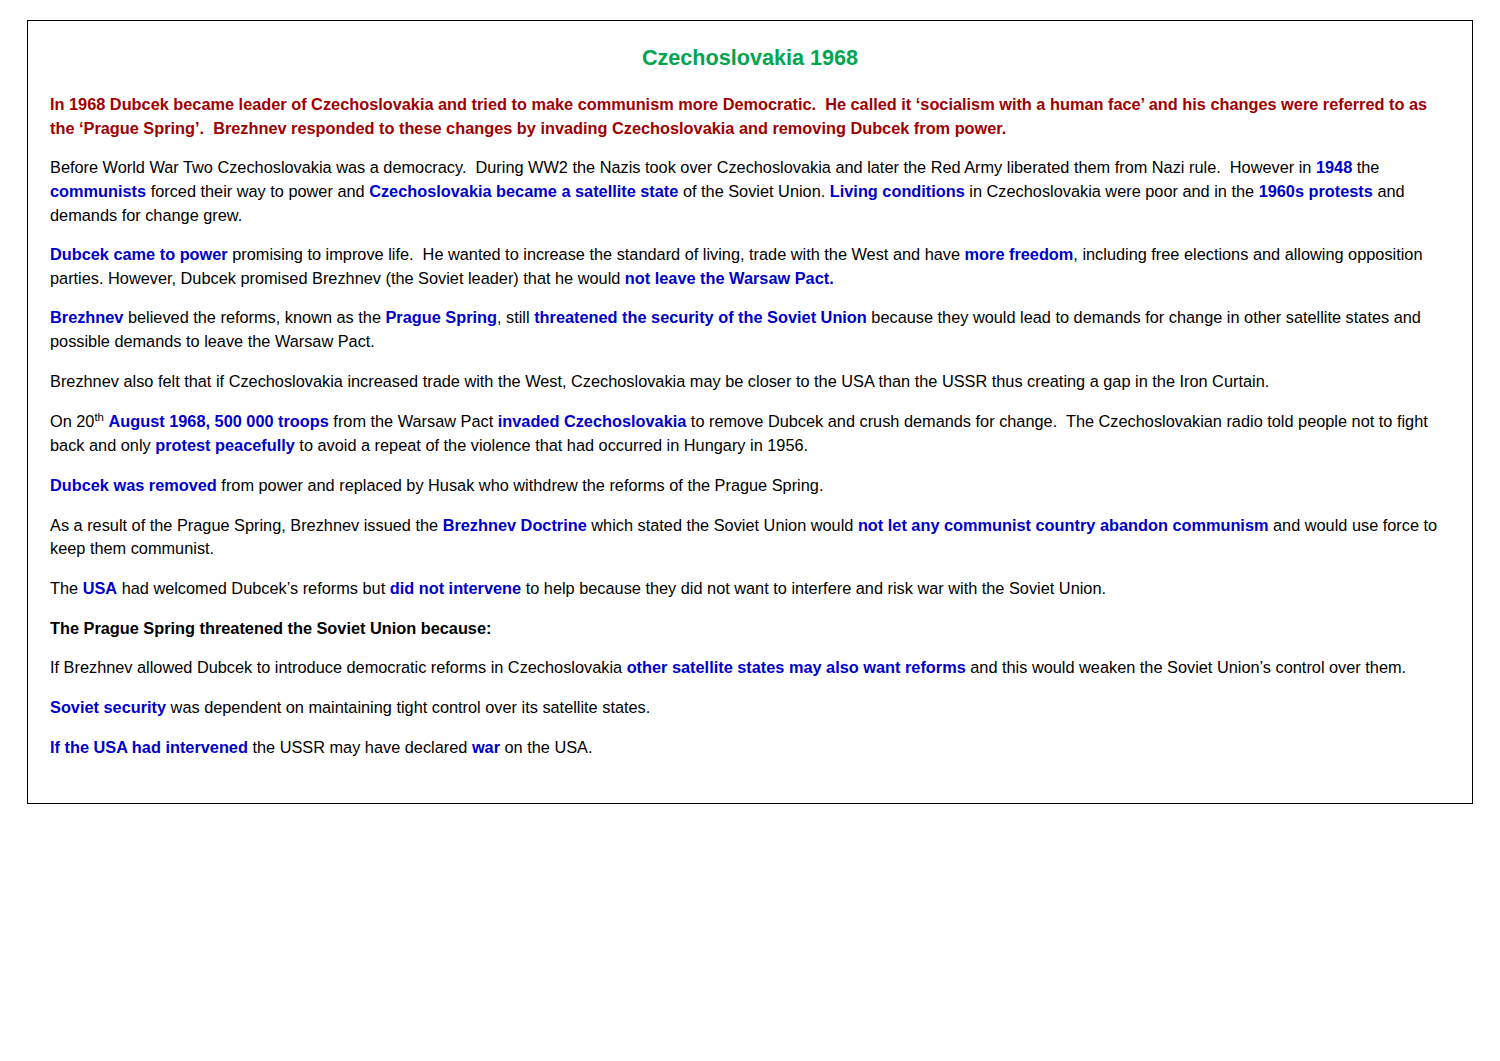Czechoslovakia 1968
In 1968 Dubcek became leader of Czechoslovakia and tried to make communism more Democratic. He called it ‘socialism with a human face’ and his changes were referred to as the ‘Prague Spring’. Brezhnev responded to these changes by invading Czechoslovakia and removing Dubcek from power.
Before World War Two Czechoslovakia was a democracy. During WW2 the Nazis took over Czechoslovakia and later the Red Army liberated them from Nazi rule. However in 1948 the communists forced their way to power and Czechoslovakia became a satellite state of the Soviet Union. Living conditions in Czechoslovakia were poor and in the 1960s protests and demands for change grew.
Dubcek came to power promising to improve life. He wanted to increase the standard of living, trade with the West and have more freedom, including free elections and allowing opposition parties. However, Dubcek promised Brezhnev (the Soviet leader) that he would not leave the Warsaw Pact.
Brezhnev believed the reforms, known as the Prague Spring, still threatened the security of the Soviet Union because they would lead to demands for change in other satellite states and possible demands to leave the Warsaw Pact.
Brezhnev also felt that if Czechoslovakia increased trade with the West, Czechoslovakia may be closer to the USA than the USSR thus creating a gap in the Iron Curtain.
On 20th August 1968, 500 000 troops from the Warsaw Pact invaded Czechoslovakia to remove Dubcek and crush demands for change. The Czechoslovakian radio told people not to fight back and only protest peacefully to avoid a repeat of the violence that had occurred in Hungary in 1956.
Dubcek was removed from power and replaced by Husak who withdrew the reforms of the Prague Spring.
As a result of the Prague Spring, Brezhnev issued the Brezhnev Doctrine which stated the Soviet Union would not let any communist country abandon communism and would use force to keep them communist.
The USA had welcomed Dubcek’s reforms but did not intervene to help because they did not want to interfere and risk war with the Soviet Union.
The Prague Spring threatened the Soviet Union because:
If Brezhnev allowed Dubcek to introduce democratic reforms in Czechoslovakia other satellite states may also want reforms and this would weaken the Soviet Union’s control over them.
Soviet security was dependent on maintaining tight control over its satellite states.
If the USA had intervened the USSR may have declared war on the USA.